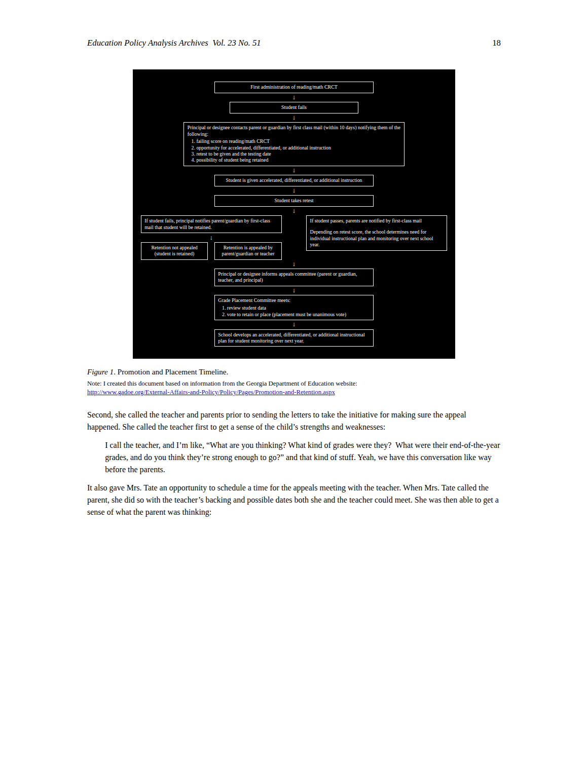Education Policy Analysis Archives Vol. 23 No. 51 18
First administration of reading/math CRCT
↓
Student fails
↓
Principal or designee contacts parent or guardian by first class mail (within 10 days) notifying them of the following:
failing score on reading/math CRCT
opportunity for accelerated, differentiated, or additional instruction
retest to be given and the testing date
possibility of student being retained
↓
Student is given accelerated, differentiated, or additional instruction
↓
Student takes retest
↓
If student fails, principal notifies parent/guardian by first-class mail that student will be retained.
↓
Retention not appealed (student is retained)
Retention is appealed by parent/guardian or teacher
If student passes, parents are notified by first-class mail
Depending on retest score, the school determines need for individual instructional plan and monitoring over next school year.
↓
Principal or designee informs appeals committee (parent or guardian, teacher, and principal)
↓
Grade Placement Committee meets:
review student data
vote to retain or place (placement must be unanimous vote)
↓
School develops an accelerated, differentiated, or additional instructional plan for student monitoring over next year.
Figure 1. Promotion and Placement Timeline. Note: I created this document based on information from the Georgia Department of Education website:
http://www.gadoe.org/External-Affairs-and-Policy/Policy/Pages/Promotion-and-Retention.aspx
Second, she called the teacher and parents prior to sending the letters to take the initiative for making sure the appeal happened. She called the teacher first to get a sense of the child’s strengths and weaknesses:
I call the teacher, and I’m like, “What are you thinking? What kind of grades were they? What were their end-of-the-year grades, and do you think they’re strong enough to go?” and that kind of stuff. Yeah, we have this conversation like way before the parents.
It also gave Mrs. Tate an opportunity to schedule a time for the appeals meeting with the teacher. When Mrs. Tate called the parent, she did so with the teacher’s backing and possible dates both she and the teacher could meet. She was then able to get a sense of what the parent was thinking: